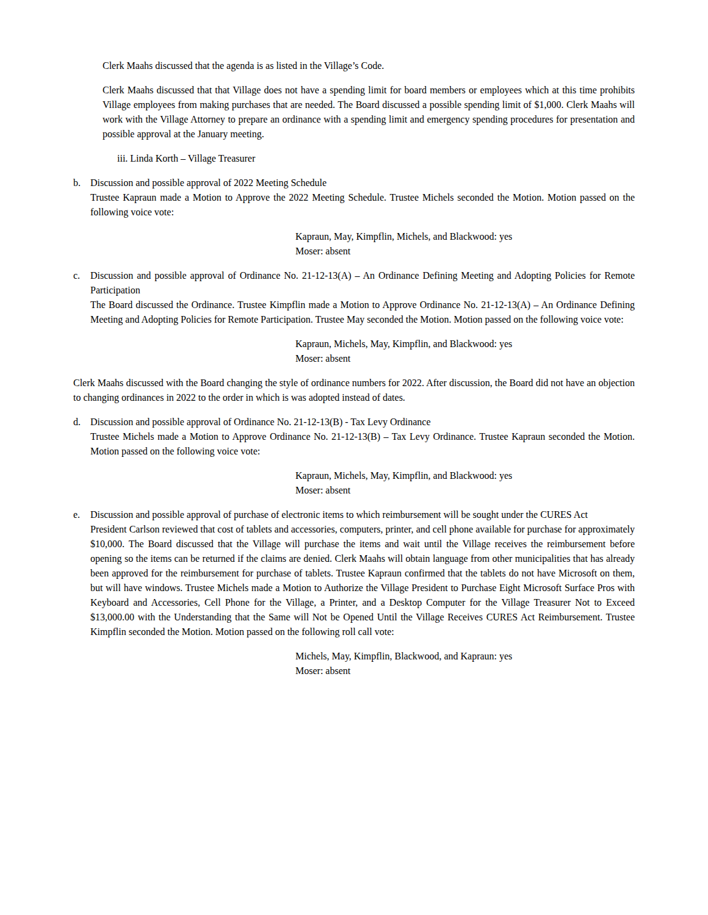Clerk Maahs discussed that the agenda is as listed in the Village’s Code.
Clerk Maahs discussed that that Village does not have a spending limit for board members or employees which at this time prohibits Village employees from making purchases that are needed. The Board discussed a possible spending limit of $1,000. Clerk Maahs will work with the Village Attorney to prepare an ordinance with a spending limit and emergency spending procedures for presentation and possible approval at the January meeting.
iii. Linda Korth – Village Treasurer
b.
Discussion and possible approval of 2022 Meeting Schedule
Trustee Kapraun made a Motion to Approve the 2022 Meeting Schedule. Trustee Michels seconded the Motion. Motion passed on the following voice vote:
Kapraun, May, Kimpflin, Michels, and Blackwood: yes Moser: absent
c.
Discussion and possible approval of Ordinance No. 21-12-13(A) – An Ordinance Defining Meeting and Adopting Policies for Remote Participation
The Board discussed the Ordinance. Trustee Kimpflin made a Motion to Approve Ordinance No. 21-12-13(A) – An Ordinance Defining Meeting and Adopting Policies for Remote Participation. Trustee May seconded the Motion. Motion passed on the following voice vote:
Kapraun, Michels, May, Kimpflin, and Blackwood: yes Moser: absent
Clerk Maahs discussed with the Board changing the style of ordinance numbers for 2022. After discussion, the Board did not have an objection to changing ordinances in 2022 to the order in which is was adopted instead of dates.
d.
Discussion and possible approval of Ordinance No. 21-12-13(B) - Tax Levy Ordinance
Trustee Michels made a Motion to Approve Ordinance No. 21-12-13(B) – Tax Levy Ordinance. Trustee Kapraun seconded the Motion. Motion passed on the following voice vote:
Kapraun, Michels, May, Kimpflin, and Blackwood: yes Moser: absent
e.
Discussion and possible approval of purchase of electronic items to which reimbursement will be sought under the CURES Act
President Carlson reviewed that cost of tablets and accessories, computers, printer, and cell phone available for purchase for approximately $10,000. The Board discussed that the Village will purchase the items and wait until the Village receives the reimbursement before opening so the items can be returned if the claims are denied. Clerk Maahs will obtain language from other municipalities that has already been approved for the reimbursement for purchase of tablets. Trustee Kapraun confirmed that the tablets do not have Microsoft on them, but will have windows. Trustee Michels made a Motion to Authorize the Village President to Purchase Eight Microsoft Surface Pros with Keyboard and Accessories, Cell Phone for the Village, a Printer, and a Desktop Computer for the Village Treasurer Not to Exceed $13,000.00 with the Understanding that the Same will Not be Opened Until the Village Receives CURES Act Reimbursement. Trustee Kimpflin seconded the Motion. Motion passed on the following roll call vote:
Michels, May, Kimpflin, Blackwood, and Kapraun: yes Moser: absent